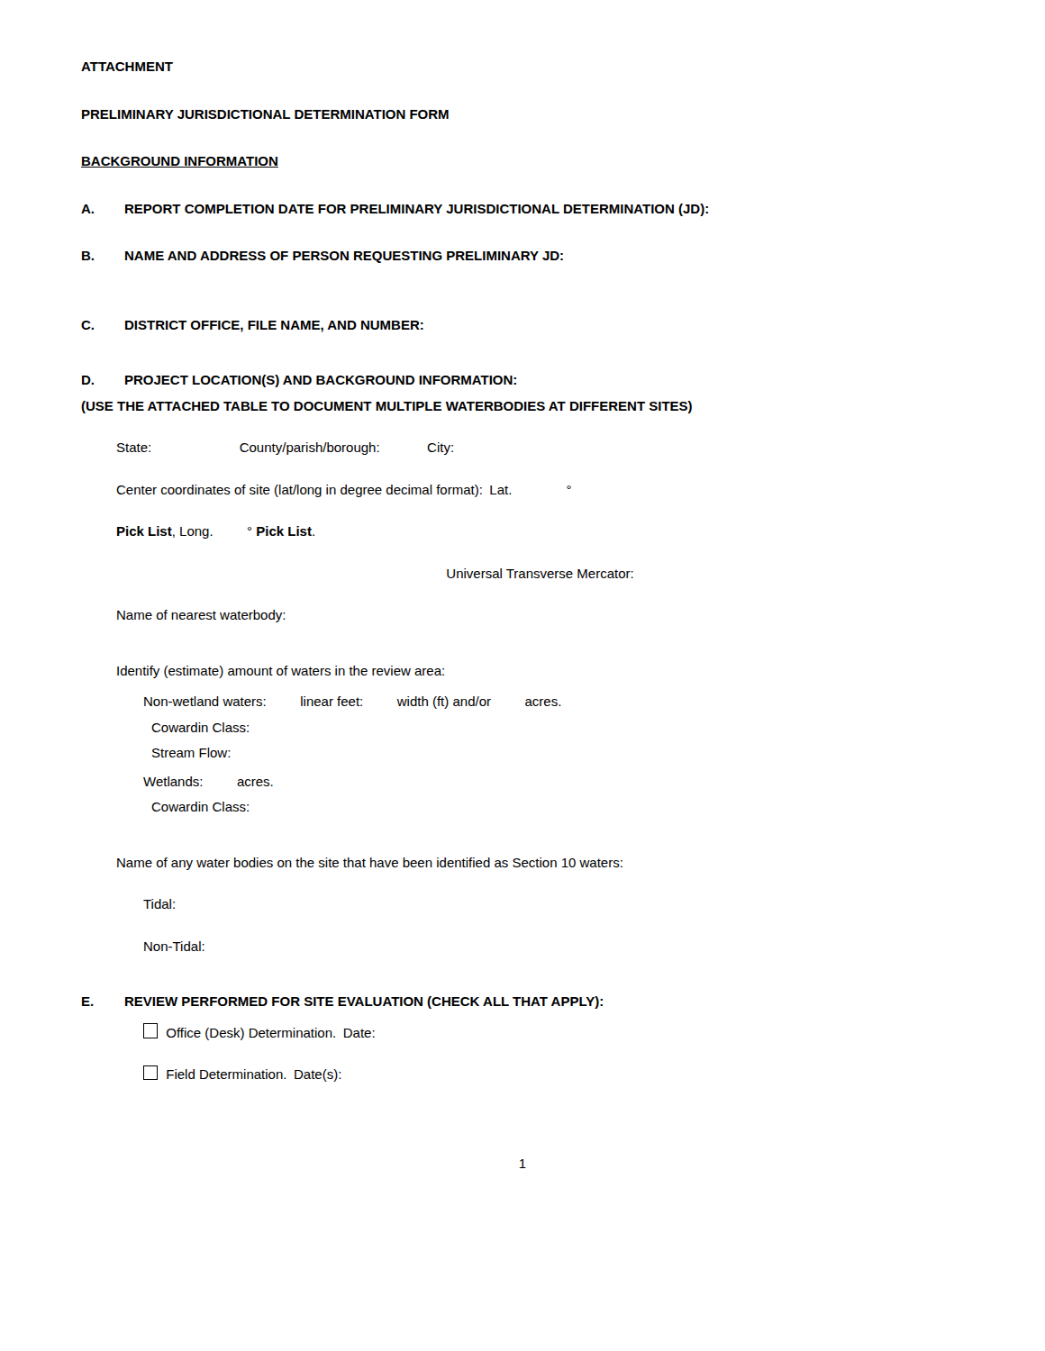ATTACHMENT
PRELIMINARY JURISDICTIONAL DETERMINATION FORM
BACKGROUND INFORMATION
A.
REPORT COMPLETION DATE FOR PRELIMINARY JURISDICTIONAL DETERMINATION (JD):
B.
NAME AND ADDRESS OF PERSON REQUESTING PRELIMINARY JD:
C.
DISTRICT OFFICE, FILE NAME, AND NUMBER:
D.
PROJECT LOCATION(S) AND BACKGROUND INFORMATION:
(USE THE ATTACHED TABLE TO DOCUMENT MULTIPLE WATERBODIES AT DIFFERENT SITES)
State:       County/parish/borough:    City:
Center coordinates of site (lat/long in degree decimal format): Lat.    °
Pick List, Long.   ° Pick List.
Universal Transverse Mercator:
Name of nearest waterbody:
Identify (estimate) amount of waters in the review area:
Non-wetland waters:   linear feet:   width (ft) and/or   acres.
Cowardin Class:
Stream Flow:
Wetlands:   acres.
Cowardin Class:
Name of any water bodies on the site that have been identified as Section 10 waters:
Tidal:
Non-Tidal:
E.
REVIEW PERFORMED FOR SITE EVALUATION (CHECK ALL THAT APPLY):
Office (Desk) Determination. Date:
Field Determination. Date(s):
1